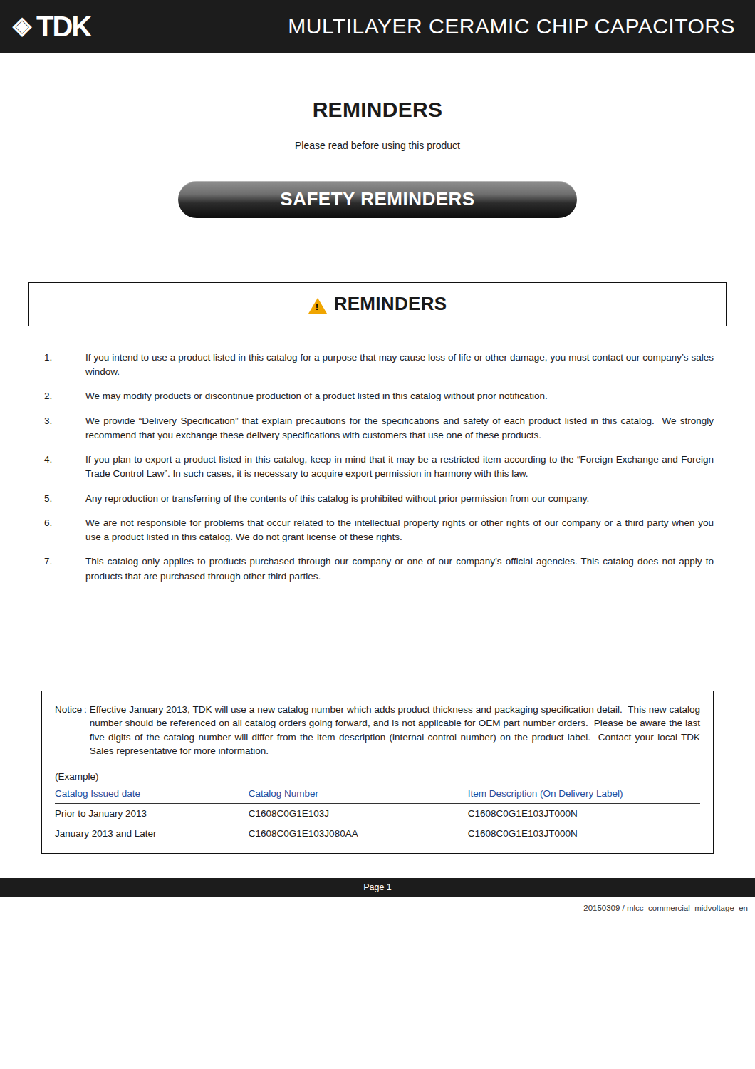◈TDK
MULTILAYER CERAMIC CHIP CAPACITORS
REMINDERS
Please read before using this product
SAFETY REMINDERS
REMINDERS
If you intend to use a product listed in this catalog for a purpose that may cause loss of life or other damage, you must contact our company’s sales window.
We may modify products or discontinue production of a product listed in this catalog without prior notification.
We provide “Delivery Specification” that explain precautions for the specifications and safety of each product listed in this catalog. We strongly recommend that you exchange these delivery specifications with customers that use one of these products.
If you plan to export a product listed in this catalog, keep in mind that it may be a restricted item according to the “Foreign Exchange and Foreign Trade Control Law”. In such cases, it is necessary to acquire export permission in harmony with this law.
Any reproduction or transferring of the contents of this catalog is prohibited without prior permission from our company.
We are not responsible for problems that occur related to the intellectual property rights or other rights of our company or a third party when you use a product listed in this catalog. We do not grant license of these rights.
This catalog only applies to products purchased through our company or one of our company’s official agencies. This catalog does not apply to products that are purchased through other third parties.
Notice : Effective January 2013, TDK will use a new catalog number which adds product thickness and packaging specification detail. This new catalog number should be referenced on all catalog orders going forward, and is not applicable for OEM part number orders. Please be aware the last five digits of the catalog number will differ from the item description (internal control number) on the product label. Contact your local TDK Sales representative for more information.
(Example)
| Catalog Issued date | Catalog Number | Item Description (On Delivery Label) |
| --- | --- | --- |
| Prior to January 2013 | C1608C0G1E103J | C1608C0G1E103JT000N |
| January 2013 and Later | C1608C0G1E103J080AA | C1608C0G1E103JT000N |
Page 1
20150309 / mlcc_commercial_midvoltage_en